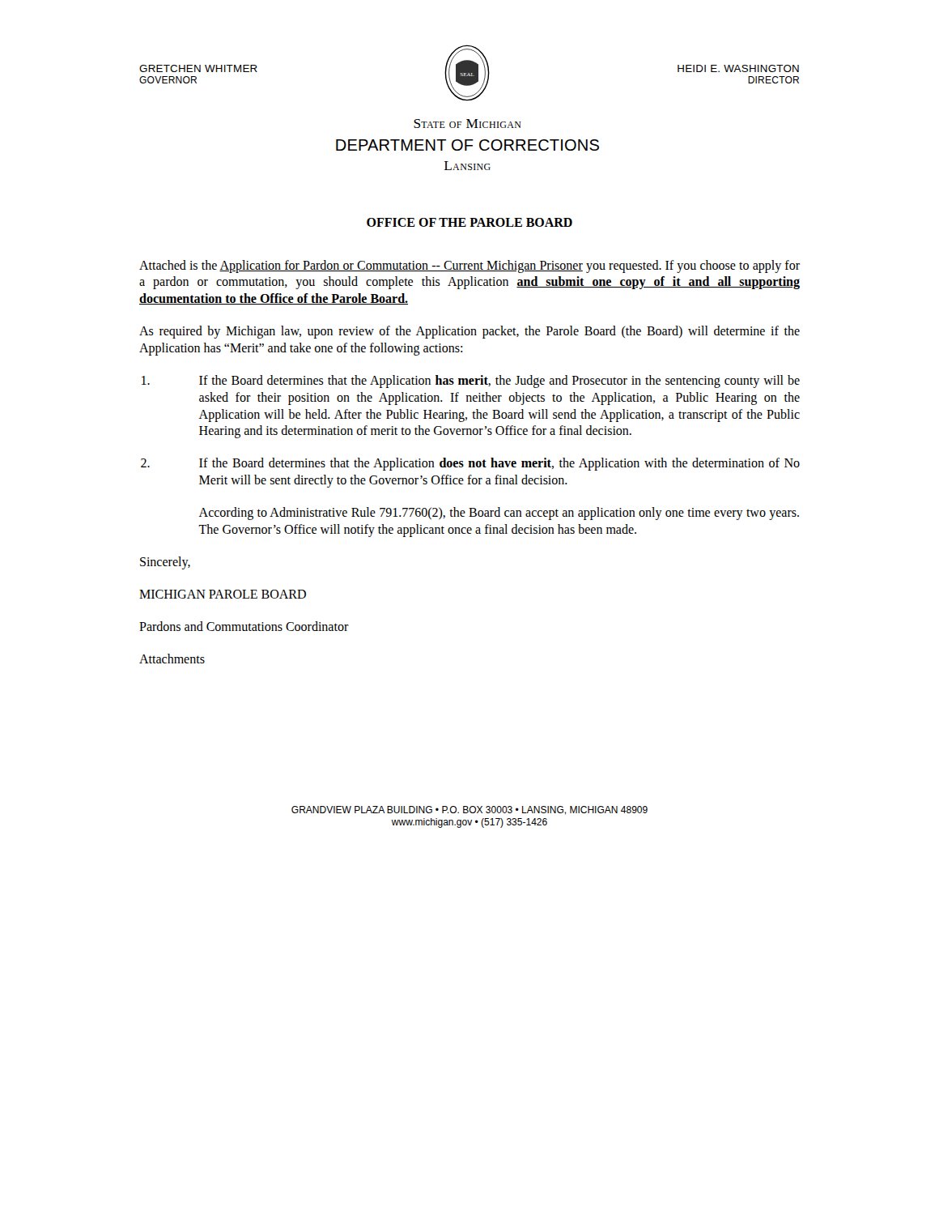Gretchen Whitmer
Governor
State of Michigan
DEPARTMENT OF CORRECTIONS
Lansing
Heidi E. Washington
Director
OFFICE OF THE PAROLE BOARD
Attached is the Application for Pardon or Commutation -- Current Michigan Prisoner you requested. If you choose to apply for a pardon or commutation, you should complete this Application and submit one copy of it and all supporting documentation to the Office of the Parole Board.
As required by Michigan law, upon review of the Application packet, the Parole Board (the Board) will determine if the Application has “Merit” and take one of the following actions:
If the Board determines that the Application has merit, the Judge and Prosecutor in the sentencing county will be asked for their position on the Application. If neither objects to the Application, a Public Hearing on the Application will be held. After the Public Hearing, the Board will send the Application, a transcript of the Public Hearing and its determination of merit to the Governor’s Office for a final decision.
If the Board determines that the Application does not have merit, the Application with the determination of No Merit will be sent directly to the Governor’s Office for a final decision.
According to Administrative Rule 791.7760(2), the Board can accept an application only one time every two years. The Governor’s Office will notify the applicant once a final decision has been made.
Sincerely,
MICHIGAN PAROLE BOARD
Pardons and Commutations Coordinator
Attachments
GRANDVIEW PLAZA BUILDING • P.O. BOX 30003 • LANSING, MICHIGAN 48909
www.michigan.gov • (517) 335-1426